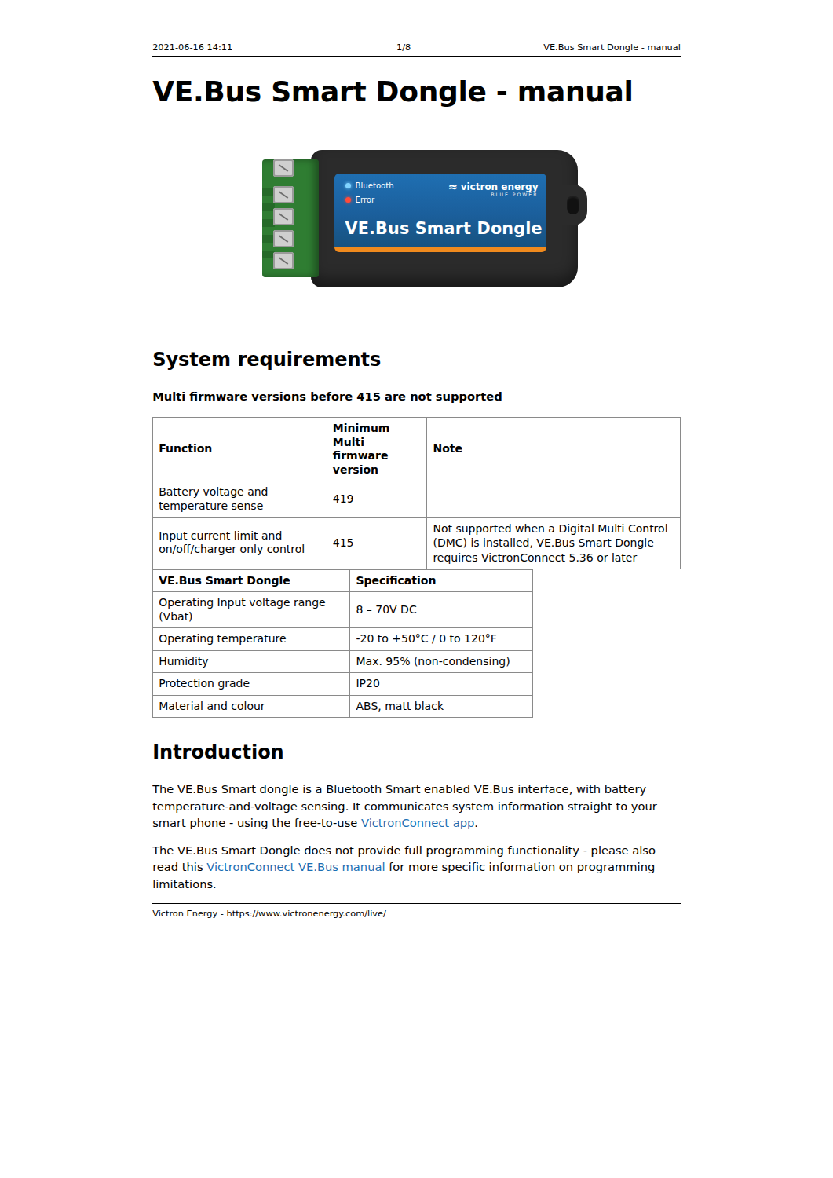2021-06-16 14:11
1/8
VE.Bus Smart Dongle - manual
VE.Bus Smart Dongle - manual
Bluetooth
Error
≈victron energyBLUE POWER
VE.Bus Smart Dongle
System requirements
Multi firmware versions before 415 are not supported
| Function | Minimum Multi firmware version | Note |
| --- | --- | --- |
| Battery voltage and temperature sense | 419 | |
| Input current limit and on/off/charger only control | 415 | Not supported when a Digital Multi Control (DMC) is installed, VE.Bus Smart Dongle requires VictronConnect 5.36 or later |
| VE.Bus Smart Dongle | Specification |
| --- | --- |
| Operating Input voltage range (Vbat) | 8 – 70V DC |
| Operating temperature | -20 to +50°C / 0 to 120°F |
| Humidity | Max. 95% (non-condensing) |
| Protection grade | IP20 |
| Material and colour | ABS, matt black |
Introduction
The VE.Bus Smart dongle is a Bluetooth Smart enabled VE.Bus interface, with battery temperature-and-voltage sensing. It communicates system information straight to your smart phone - using the free-to-use VictronConnect app.
The VE.Bus Smart Dongle does not provide full programming functionality - please also read this VictronConnect VE.Bus manual for more specific information on programming limitations.
Victron Energy - https://www.victronenergy.com/live/